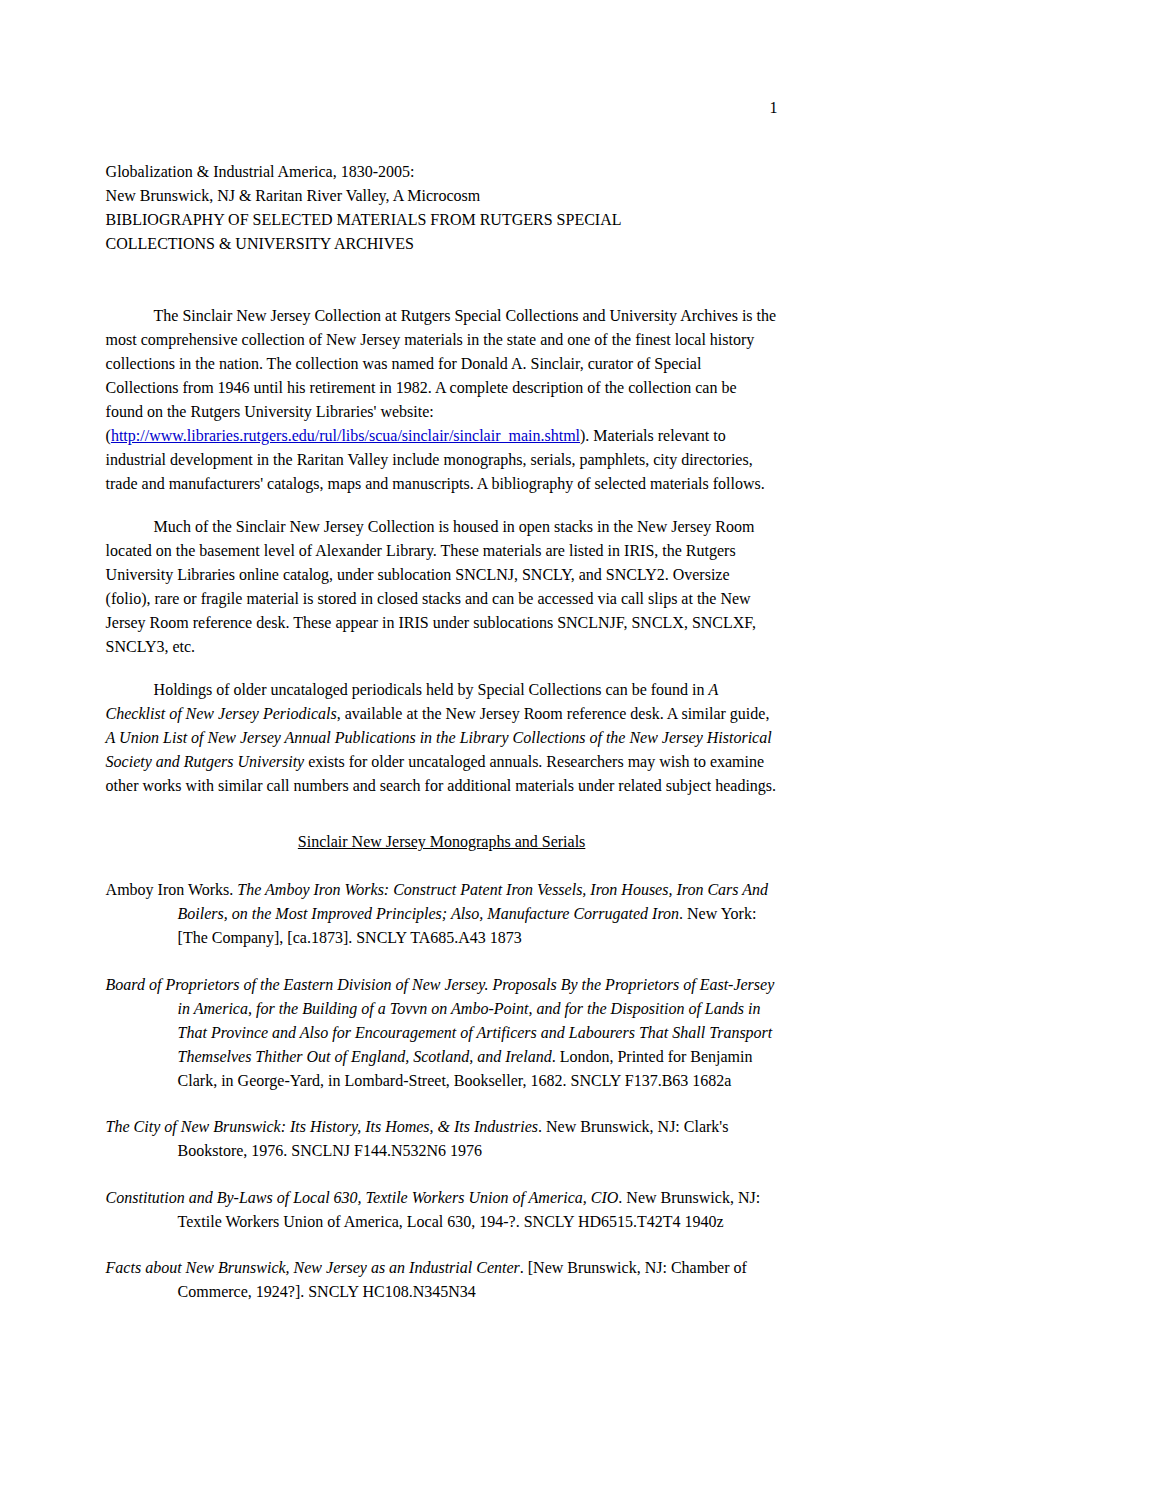1
Globalization & Industrial America, 1830-2005:
New Brunswick, NJ & Raritan River Valley, A Microcosm
BIBLIOGRAPHY OF SELECTED MATERIALS FROM RUTGERS SPECIAL
COLLECTIONS & UNIVERSITY ARCHIVES
The Sinclair New Jersey Collection at Rutgers Special Collections and University Archives is the most comprehensive collection of New Jersey materials in the state and one of the finest local history collections in the nation. The collection was named for Donald A. Sinclair, curator of Special Collections from 1946 until his retirement in 1982. A complete description of the collection can be found on the Rutgers University Libraries' website: (http://www.libraries.rutgers.edu/rul/libs/scua/sinclair/sinclair_main.shtml). Materials relevant to industrial development in the Raritan Valley include monographs, serials, pamphlets, city directories, trade and manufacturers' catalogs, maps and manuscripts. A bibliography of selected materials follows.
Much of the Sinclair New Jersey Collection is housed in open stacks in the New Jersey Room located on the basement level of Alexander Library. These materials are listed in IRIS, the Rutgers University Libraries online catalog, under sublocation SNCLNJ, SNCLY, and SNCLY2. Oversize (folio), rare or fragile material is stored in closed stacks and can be accessed via call slips at the New Jersey Room reference desk. These appear in IRIS under sublocations SNCLNJF, SNCLX, SNCLXF, SNCLY3, etc.
Holdings of older uncataloged periodicals held by Special Collections can be found in A Checklist of New Jersey Periodicals, available at the New Jersey Room reference desk. A similar guide, A Union List of New Jersey Annual Publications in the Library Collections of the New Jersey Historical Society and Rutgers University exists for older uncataloged annuals. Researchers may wish to examine other works with similar call numbers and search for additional materials under related subject headings.
Sinclair New Jersey Monographs and Serials
Amboy Iron Works. The Amboy Iron Works: Construct Patent Iron Vessels, Iron Houses, Iron Cars And Boilers, on the Most Improved Principles; Also, Manufacture Corrugated Iron. New York: [The Company], [ca.1873]. SNCLY TA685.A43 1873
Board of Proprietors of the Eastern Division of New Jersey. Proposals By the Proprietors of East-Jersey in America, for the Building of a Tovvn on Ambo-Point, and for the Disposition of Lands in That Province and Also for Encouragement of Artificers and Labourers That Shall Transport Themselves Thither Out of England, Scotland, and Ireland. London, Printed for Benjamin Clark, in George-Yard, in Lombard-Street, Bookseller, 1682. SNCLY F137.B63 1682a
The City of New Brunswick: Its History, Its Homes, & Its Industries. New Brunswick, NJ: Clark's Bookstore, 1976. SNCLNJ F144.N532N6 1976
Constitution and By-Laws of Local 630, Textile Workers Union of America, CIO. New Brunswick, NJ: Textile Workers Union of America, Local 630, 194-?. SNCLY HD6515.T42T4 1940z
Facts about New Brunswick, New Jersey as an Industrial Center. [New Brunswick, NJ: Chamber of Commerce, 1924?]. SNCLY HC108.N345N34